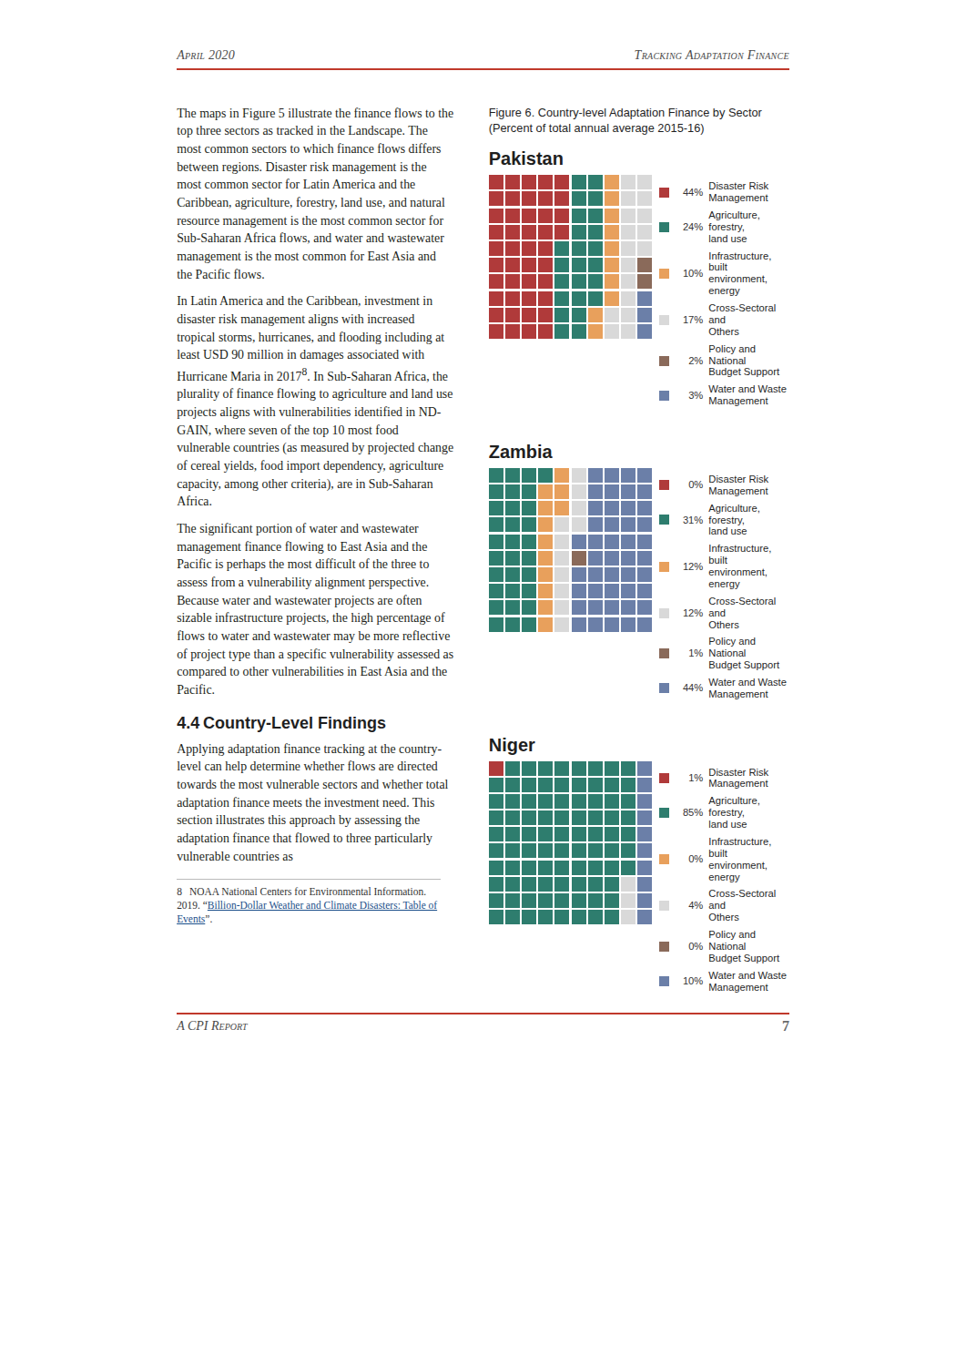April 2020
Tracking Adaptation Finance
The maps in Figure 5 illustrate the finance flows to the top three sectors as tracked in the Landscape. The most common sectors to which finance flows differs between regions. Disaster risk management is the most common sector for Latin America and the Caribbean, agriculture, forestry, land use, and natural resource management is the most common sector for Sub-Saharan Africa flows, and water and wastewater management is the most common for East Asia and the Pacific flows.
In Latin America and the Caribbean, investment in disaster risk management aligns with increased tropical storms, hurricanes, and flooding including at least USD 90 million in damages associated with Hurricane Maria in 20178. In Sub-Saharan Africa, the plurality of finance flowing to agriculture and land use projects aligns with vulnerabilities identified in ND-GAIN, where seven of the top 10 most food vulnerable countries (as measured by projected change of cereal yields, food import dependency, agriculture capacity, among other criteria), are in Sub-Saharan Africa.
The significant portion of water and wastewater management finance flowing to East Asia and the Pacific is perhaps the most difficult of the three to assess from a vulnerability alignment perspective. Because water and wastewater projects are often sizable infrastructure projects, the high percentage of flows to water and wastewater may be more reflective of project type than a specific vulnerability assessed as compared to other vulnerabilities in East Asia and the Pacific.
4.4 Country-Level Findings
Applying adaptation finance tracking at the country-level can help determine whether flows are directed towards the most vulnerable sectors and whether total adaptation finance meets the investment need. This section illustrates this approach by assessing the adaptation finance that flowed to three particularly vulnerable countries as
8 NOAA National Centers for Environmental Information. 2019. “Billion-Dollar Weather and Climate Disasters: Table of Events”.
Figure 6. Country-level Adaptation Finance by Sector (Percent of total annual average 2015-16)
Pakistan
44% Disaster Risk
Management
24% Agriculture, forestry,
land use
10% Infrastructure, built
environment, energy
17% Cross-Sectoral and
Others
2% Policy and National
Budget Support
3% Water and Waste
Management
Zambia
0% Disaster Risk
Management
31% Agriculture, forestry,
land use
12% Infrastructure, built
environment, energy
12% Cross-Sectoral and
Others
1% Policy and National
Budget Support
44% Water and Waste
Management
Niger
1% Disaster Risk
Management
85% Agriculture, forestry,
land use
0% Infrastructure, built
environment, energy
4% Cross-Sectoral and
Others
0% Policy and National
Budget Support
10% Water and Waste
Management
A CPI Report
7